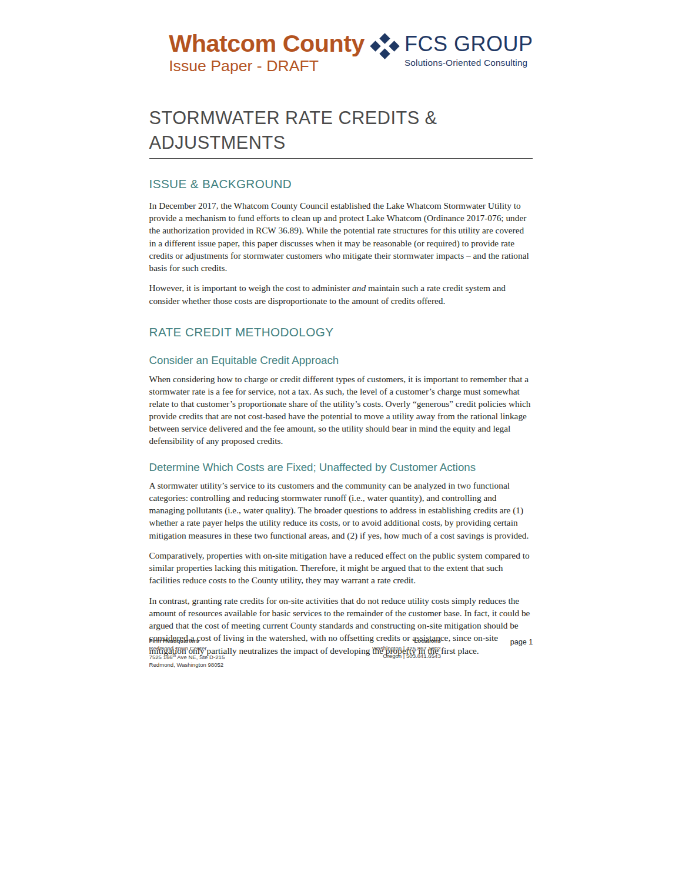Whatcom County Issue Paper - DRAFT
FCS GROUP Solutions-Oriented Consulting
Stormwater Rate Credits & Adjustments
Issue & Background
In December 2017, the Whatcom County Council established the Lake Whatcom Stormwater Utility to provide a mechanism to fund efforts to clean up and protect Lake Whatcom (Ordinance 2017-076; under the authorization provided in RCW 36.89). While the potential rate structures for this utility are covered in a different issue paper, this paper discusses when it may be reasonable (or required) to provide rate credits or adjustments for stormwater customers who mitigate their stormwater impacts – and the rational basis for such credits.
However, it is important to weigh the cost to administer and maintain such a rate credit system and consider whether those costs are disproportionate to the amount of credits offered.
Rate Credit Methodology
Consider an Equitable Credit Approach
When considering how to charge or credit different types of customers, it is important to remember that a stormwater rate is a fee for service, not a tax. As such, the level of a customer’s charge must somewhat relate to that customer’s proportionate share of the utility’s costs. Overly “generous” credit policies which provide credits that are not cost-based have the potential to move a utility away from the rational linkage between service delivered and the fee amount, so the utility should bear in mind the equity and legal defensibility of any proposed credits.
Determine Which Costs are Fixed; Unaffected by Customer Actions
A stormwater utility’s service to its customers and the community can be analyzed in two functional categories: controlling and reducing stormwater runoff (i.e., water quantity), and controlling and managing pollutants (i.e., water quality). The broader questions to address in establishing credits are (1) whether a rate payer helps the utility reduce its costs, or to avoid additional costs, by providing certain mitigation measures in these two functional areas, and (2) if yes, how much of a cost savings is provided.
Comparatively, properties with on-site mitigation have a reduced effect on the public system compared to similar properties lacking this mitigation. Therefore, it might be argued that to the extent that such facilities reduce costs to the County utility, they may warrant a rate credit.
In contrast, granting rate credits for on-site activities that do not reduce utility costs simply reduces the amount of resources available for basic services to the remainder of the customer base. In fact, it could be argued that the cost of meeting current County standards and constructing on-site mitigation should be considered a cost of living in the watershed, with no offsetting credits or assistance, since on-site mitigation only partially neutralizes the impact of developing the property in the first place.
Firm Headquarters
Redmond Town Center
7525 166th Ave NE, Ste D-215
Redmond, Washington 98052
Locations
Washington | 425.867.1802
Oregon | 503.841.6543
page 1